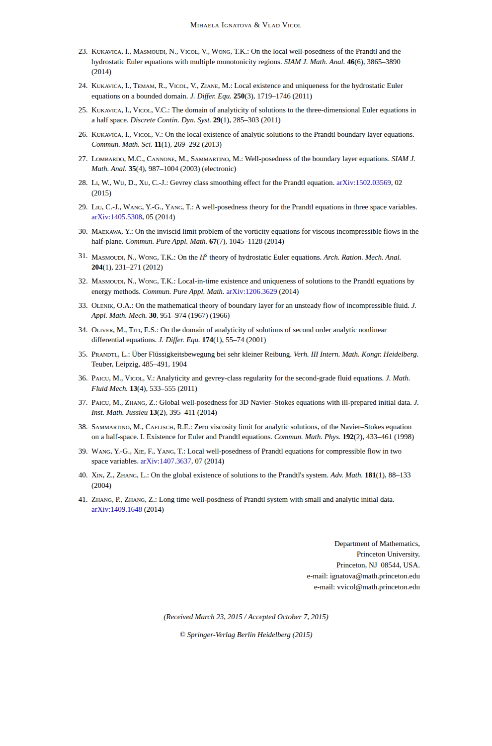Mihaela Ignatova & Vlad Vicol
23. Kukavica, I., Masmoudi, N., Vicol, V., Wong, T.K.: On the local well-posedness of the Prandtl and the hydrostatic Euler equations with multiple monotonicity regions. SIAM J. Math. Anal. 46(6), 3865–3890 (2014)
24. Kukavica, I., Temam, R., Vicol, V., Ziane, M.: Local existence and uniqueness for the hydrostatic Euler equations on a bounded domain. J. Differ. Equ. 250(3), 1719–1746 (2011)
25. Kukavica, I., Vicol, V.C.: The domain of analyticity of solutions to the three-dimensional Euler equations in a half space. Discrete Contin. Dyn. Syst. 29(1), 285–303 (2011)
26. Kukavica, I., Vicol, V.: On the local existence of analytic solutions to the Prandtl boundary layer equations. Commun. Math. Sci. 11(1), 269–292 (2013)
27. Lombardo, M.C., Cannone, M., Sammartino, M.: Well-posedness of the boundary layer equations. SIAM J. Math. Anal. 35(4), 987–1004 (2003) (electronic)
28. Li, W., Wu, D., Xu, C.-J.: Gevrey class smoothing effect for the Prandtl equation. arXiv:1502.03569, 02 (2015)
29. Liu, C.-J., Wang, Y.-G., Yang, T.: A well-posedness theory for the Prandtl equations in three space variables. arXiv:1405.5308, 05 (2014)
30. Maekawa, Y.: On the inviscid limit problem of the vorticity equations for viscous incompressible flows in the half-plane. Commun. Pure Appl. Math. 67(7), 1045–1128 (2014)
31. Masmoudi, N., Wong, T.K.: On the Hs theory of hydrostatic Euler equations. Arch. Ration. Mech. Anal. 204(1), 231–271 (2012)
32. Masmoudi, N., Wong, T.K.: Local-in-time existence and uniqueness of solutions to the Prandtl equations by energy methods. Commun. Pure Appl. Math. arXiv:1206.3629 (2014)
33. Olenik, O.A.: On the mathematical theory of boundary layer for an unsteady flow of incompressible fluid. J. Appl. Math. Mech. 30, 951–974 (1967) (1966)
34. Oliver, M., Titi, E.S.: On the domain of analyticity of solutions of second order analytic nonlinear differential equations. J. Differ. Equ. 174(1), 55–74 (2001)
35. Prandtl, L.: Über Flüssigkeitsbewegung bei sehr kleiner Reibung. Verh. III Intern. Math. Kongr. Heidelberg. Teuber, Leipzig, 485–491, 1904
36. Paicu, M., Vicol, V.: Analyticity and gevrey-class regularity for the second-grade fluid equations. J. Math. Fluid Mech. 13(4), 533–555 (2011)
37. Paicu, M., Zhang, Z.: Global well-posedness for 3D Navier–Stokes equations with ill-prepared initial data. J. Inst. Math. Jussieu 13(2), 395–411 (2014)
38. Sammartino, M., Caflisch, R.E.: Zero viscosity limit for analytic solutions, of the Navier–Stokes equation on a half-space. I. Existence for Euler and Prandtl equations. Commun. Math. Phys. 192(2), 433–461 (1998)
39. Wang, Y.-G., Xie, F., Yang, T.: Local well-posedness of Prandtl equations for compressible flow in two space variables. arXiv:1407.3637, 07 (2014)
40. Xin, Z., Zhang, L.: On the global existence of solutions to the Prandtl's system. Adv. Math. 181(1), 88–133 (2004)
41. Zhang, P., Zhang, Z.: Long time well-posdness of Prandtl system with small and analytic initial data. arXiv:1409.1648 (2014)
Department of Mathematics,
Princeton University,
Princeton, NJ 08544, USA.
e-mail: ignatova@math.princeton.edu
e-mail: vvicol@math.princeton.edu
(Received March 23, 2015 / Accepted October 7, 2015)
© Springer-Verlag Berlin Heidelberg (2015)